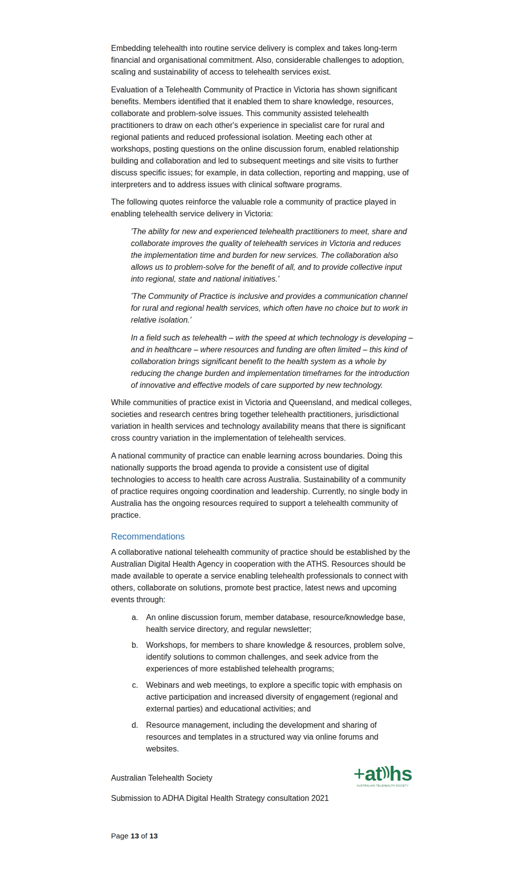Embedding telehealth into routine service delivery is complex and takes long-term financial and organisational commitment. Also, considerable challenges to adoption, scaling and sustainability of access to telehealth services exist.
Evaluation of a Telehealth Community of Practice in Victoria has shown significant benefits. Members identified that it enabled them to share knowledge, resources, collaborate and problem-solve issues. This community assisted telehealth practitioners to draw on each other's experience in specialist care for rural and regional patients and reduced professional isolation. Meeting each other at workshops, posting questions on the online discussion forum, enabled relationship building and collaboration and led to subsequent meetings and site visits to further discuss specific issues; for example, in data collection, reporting and mapping, use of interpreters and to address issues with clinical software programs.
The following quotes reinforce the valuable role a community of practice played in enabling telehealth service delivery in Victoria:
'The ability for new and experienced telehealth practitioners to meet, share and collaborate improves the quality of telehealth services in Victoria and reduces the implementation time and burden for new services. The collaboration also allows us to problem-solve for the benefit of all, and to provide collective input into regional, state and national initiatives.'
'The Community of Practice is inclusive and provides a communication channel for rural and regional health services, which often have no choice but to work in relative isolation.'
In a field such as telehealth – with the speed at which technology is developing – and in healthcare – where resources and funding are often limited – this kind of collaboration brings significant benefit to the health system as a whole by reducing the change burden and implementation timeframes for the introduction of innovative and effective models of care supported by new technology.
While communities of practice exist in Victoria and Queensland, and medical colleges, societies and research centres bring together telehealth practitioners, jurisdictional variation in health services and technology availability means that there is significant cross country variation in the implementation of telehealth services.
A national community of practice can enable learning across boundaries. Doing this nationally supports the broad agenda to provide a consistent use of digital technologies to access to health care across Australia. Sustainability of a community of practice requires ongoing coordination and leadership. Currently, no single body in Australia has the ongoing resources required to support a telehealth community of practice.
Recommendations
A collaborative national telehealth community of practice should be established by the Australian Digital Health Agency in cooperation with the ATHS. Resources should be made available to operate a service enabling telehealth professionals to connect with others, collaborate on solutions, promote best practice, latest news and upcoming events through:
An online discussion forum, member database, resource/knowledge base, health service directory, and regular newsletter;
Workshops, for members to share knowledge & resources, problem solve, identify solutions to common challenges, and seek advice from the experiences of more established telehealth programs;
Webinars and web meetings, to explore a specific topic with emphasis on active participation and increased diversity of engagement (regional and external parties) and educational activities; and
Resource management, including the development and sharing of resources and templates in a structured way via online forums and websites.
+at)) hs Australian Telehealth Society
Australian Telehealth Society
Submission to ADHA Digital Health Strategy consultation 2021
Page 13 of 13